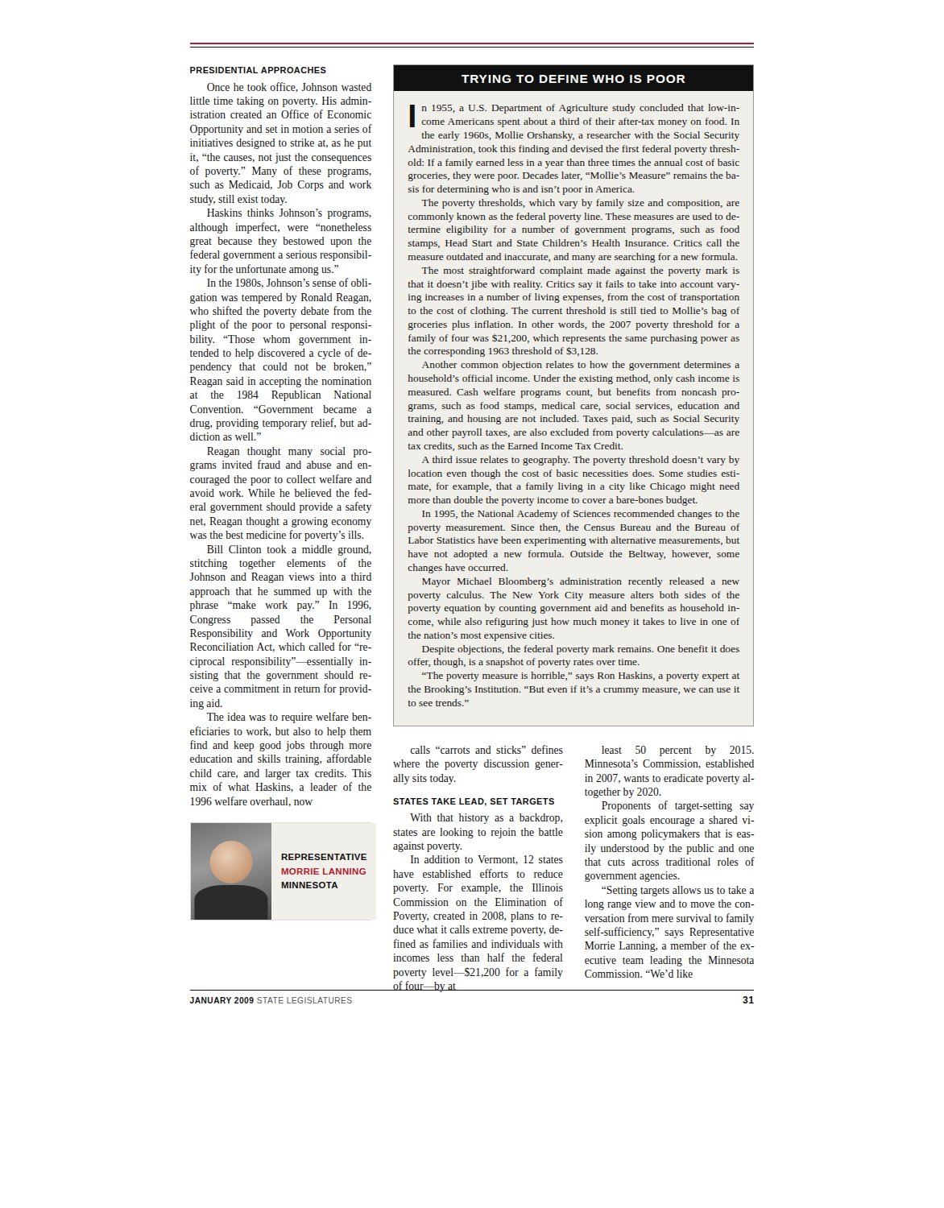Presidential Approaches
Once he took office, Johnson wasted little time taking on poverty. His administration created an Office of Economic Opportunity and set in motion a series of initiatives designed to strike at, as he put it, “the causes, not just the consequences of poverty.” Many of these programs, such as Medicaid, Job Corps and work study, still exist today.
Haskins thinks Johnson’s programs, although imperfect, were “nonetheless great because they bestowed upon the federal government a serious responsibility for the unfortunate among us.”
In the 1980s, Johnson’s sense of obligation was tempered by Ronald Reagan, who shifted the poverty debate from the plight of the poor to personal responsibility. “Those whom government intended to help discovered a cycle of dependency that could not be broken,” Reagan said in accepting the nomination at the 1984 Republican National Convention. “Government became a drug, providing temporary relief, but addiction as well.”
Reagan thought many social programs invited fraud and abuse and encouraged the poor to collect welfare and avoid work. While he believed the federal government should provide a safety net, Reagan thought a growing economy was the best medicine for poverty’s ills.
Bill Clinton took a middle ground, stitching together elements of the Johnson and Reagan views into a third approach that he summed up with the phrase “make work pay.” In 1996, Congress passed the Personal Responsibility and Work Opportunity Reconciliation Act, which called for “reciprocal responsibility”—essentially insisting that the government should receive a commitment in return for providing aid.
The idea was to require welfare beneficiaries to work, but also to help them find and keep good jobs through more education and skills training, affordable child care, and larger tax credits. This mix of what Haskins, a leader of the 1996 welfare overhaul, now
REPRESENTATIVE
MORRIE LANNING
MINNESOTA
TRYING TO DEFINE WHO IS POOR
In 1955, a U.S. Department of Agriculture study concluded that low-income Americans spent about a third of their after-tax money on food. In the early 1960s, Mollie Orshansky, a researcher with the Social Security Administration, took this finding and devised the first federal poverty threshold: If a family earned less in a year than three times the annual cost of basic groceries, they were poor. Decades later, “Mollie’s Measure” remains the basis for determining who is and isn’t poor in America.
The poverty thresholds, which vary by family size and composition, are commonly known as the federal poverty line. These measures are used to determine eligibility for a number of government programs, such as food stamps, Head Start and State Children’s Health Insurance. Critics call the measure outdated and inaccurate, and many are searching for a new formula.
The most straightforward complaint made against the poverty mark is that it doesn’t jibe with reality. Critics say it fails to take into account varying increases in a number of living expenses, from the cost of transportation to the cost of clothing. The current threshold is still tied to Mollie’s bag of groceries plus inflation. In other words, the 2007 poverty threshold for a family of four was $21,200, which represents the same purchasing power as the corresponding 1963 threshold of $3,128.
Another common objection relates to how the government determines a household’s official income. Under the existing method, only cash income is measured. Cash welfare programs count, but benefits from noncash programs, such as food stamps, medical care, social services, education and training, and housing are not included. Taxes paid, such as Social Security and other payroll taxes, are also excluded from poverty calculations—as are tax credits, such as the Earned Income Tax Credit.
A third issue relates to geography. The poverty threshold doesn’t vary by location even though the cost of basic necessities does. Some studies estimate, for example, that a family living in a city like Chicago might need more than double the poverty income to cover a bare-bones budget.
In 1995, the National Academy of Sciences recommended changes to the poverty measurement. Since then, the Census Bureau and the Bureau of Labor Statistics have been experimenting with alternative measurements, but have not adopted a new formula. Outside the Beltway, however, some changes have occurred.
Mayor Michael Bloomberg’s administration recently released a new poverty calculus. The New York City measure alters both sides of the poverty equation by counting government aid and benefits as household income, while also refiguring just how much money it takes to live in one of the nation’s most expensive cities.
Despite objections, the federal poverty mark remains. One benefit it does offer, though, is a snapshot of poverty rates over time.
“The poverty measure is horrible,” says Ron Haskins, a poverty expert at the Brooking’s Institution. “But even if it’s a crummy measure, we can use it to see trends.”
calls “carrots and sticks” defines where the poverty discussion generally sits today.
States Take Lead, Set Targets
With that history as a backdrop, states are looking to rejoin the battle against poverty.
In addition to Vermont, 12 states have established efforts to reduce poverty. For example, the Illinois Commission on the Elimination of Poverty, created in 2008, plans to reduce what it calls extreme poverty, defined as families and individuals with incomes less than half the federal poverty level—$21,200 for a family of four—by at
least 50 percent by 2015. Minnesota’s Commission, established in 2007, wants to eradicate poverty altogether by 2020.
Proponents of target-setting say explicit goals encourage a shared vision among policymakers that is easily understood by the public and one that cuts across traditional roles of government agencies.
“Setting targets allows us to take a long range view and to move the conversation from mere survival to family self-sufficiency,” says Representative Morrie Lanning, a member of the executive team leading the Minnesota Commission. “We’d like
JANUARY 2009 STATE LEGISLATURES
31